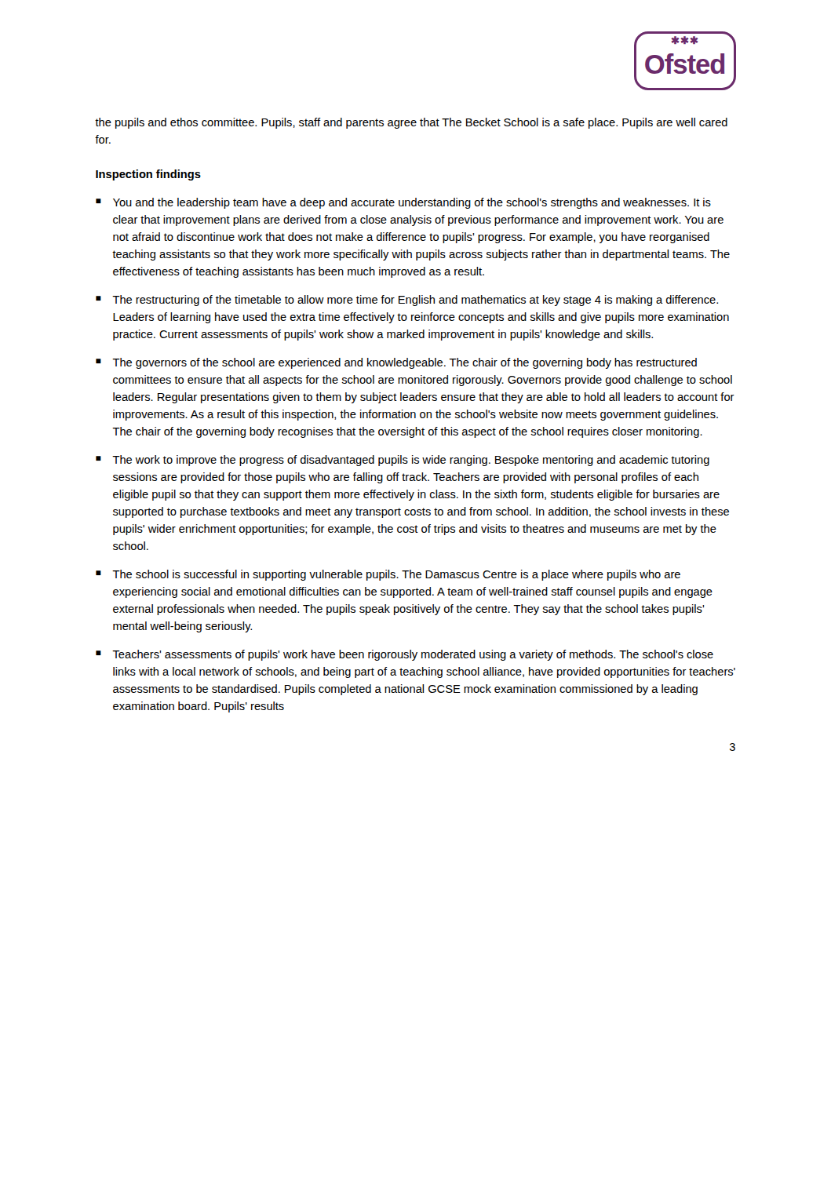✱✱✱ Ofsted
the pupils and ethos committee. Pupils, staff and parents agree that The Becket School is a safe place. Pupils are well cared for.
Inspection findings
You and the leadership team have a deep and accurate understanding of the school's strengths and weaknesses. It is clear that improvement plans are derived from a close analysis of previous performance and improvement work. You are not afraid to discontinue work that does not make a difference to pupils' progress. For example, you have reorganised teaching assistants so that they work more specifically with pupils across subjects rather than in departmental teams. The effectiveness of teaching assistants has been much improved as a result.
The restructuring of the timetable to allow more time for English and mathematics at key stage 4 is making a difference. Leaders of learning have used the extra time effectively to reinforce concepts and skills and give pupils more examination practice. Current assessments of pupils' work show a marked improvement in pupils' knowledge and skills.
The governors of the school are experienced and knowledgeable. The chair of the governing body has restructured committees to ensure that all aspects for the school are monitored rigorously. Governors provide good challenge to school leaders. Regular presentations given to them by subject leaders ensure that they are able to hold all leaders to account for improvements. As a result of this inspection, the information on the school's website now meets government guidelines. The chair of the governing body recognises that the oversight of this aspect of the school requires closer monitoring.
The work to improve the progress of disadvantaged pupils is wide ranging. Bespoke mentoring and academic tutoring sessions are provided for those pupils who are falling off track. Teachers are provided with personal profiles of each eligible pupil so that they can support them more effectively in class. In the sixth form, students eligible for bursaries are supported to purchase textbooks and meet any transport costs to and from school. In addition, the school invests in these pupils' wider enrichment opportunities; for example, the cost of trips and visits to theatres and museums are met by the school.
The school is successful in supporting vulnerable pupils. The Damascus Centre is a place where pupils who are experiencing social and emotional difficulties can be supported. A team of well-trained staff counsel pupils and engage external professionals when needed. The pupils speak positively of the centre. They say that the school takes pupils' mental well-being seriously.
Teachers' assessments of pupils' work have been rigorously moderated using a variety of methods. The school's close links with a local network of schools, and being part of a teaching school alliance, have provided opportunities for teachers' assessments to be standardised. Pupils completed a national GCSE mock examination commissioned by a leading examination board. Pupils' results
3